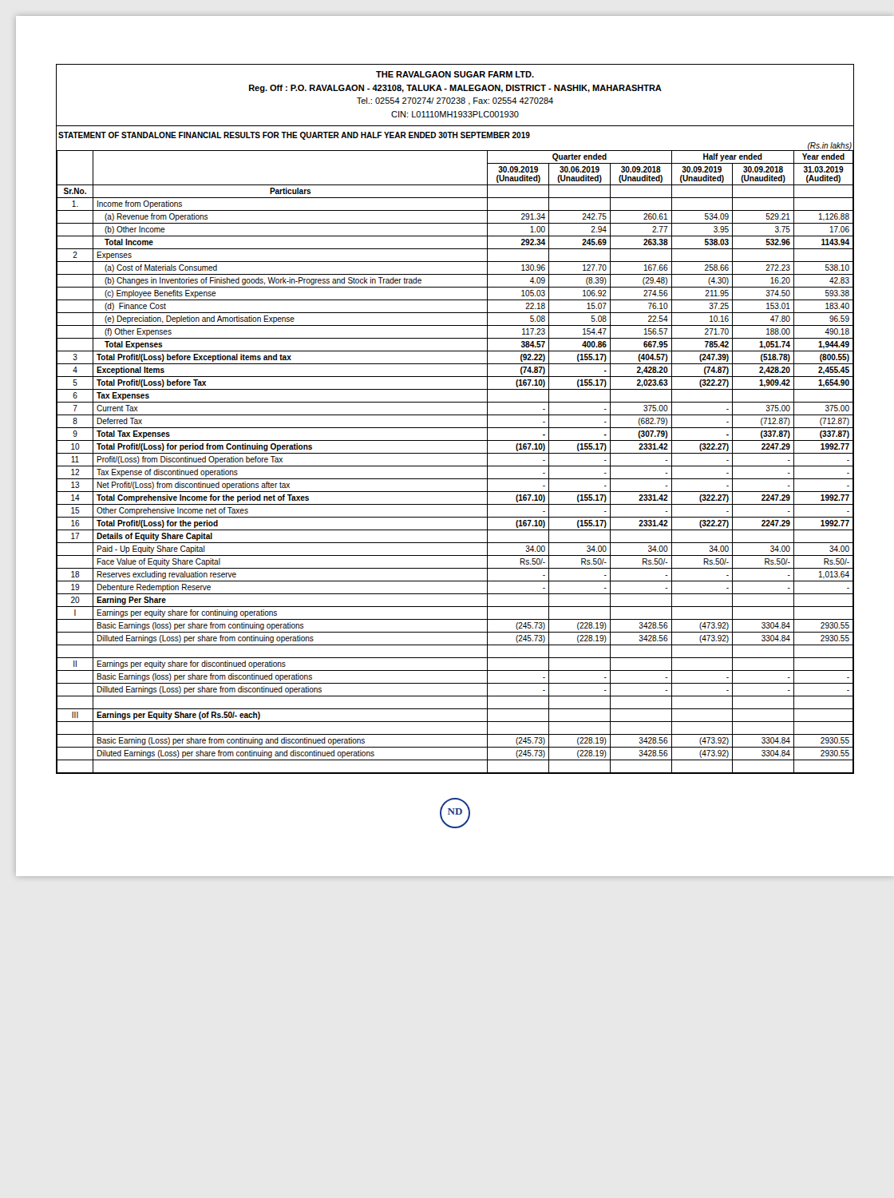THE RAVALGAON SUGAR FARM LTD.
Reg. Off : P.O. RAVALGAON - 423108, TALUKA - MALEGAON, DISTRICT - NASHIK, MAHARASHTRA
Tel.: 02554 270274/ 270238 , Fax: 02554 4270284
CIN: L01110MH1933PLC001930
STATEMENT OF STANDALONE FINANCIAL RESULTS FOR THE QUARTER AND HALF YEAR ENDED 30TH SEPTEMBER 2019
(Rs.in lakhs)
| | | Quarter ended | Half year ended | Year ended |
| --- | --- | --- | --- | --- |
| 30.09.2019 (Unaudited) | 30.06.2019 (Unaudited) | 30.09.2018 (Unaudited) | 30.09.2019 (Unaudited) | 30.09.2018 (Unaudited) | 31.03.2019 (Audited) |
| Sr.No. | Particulars | | | | | | |
| 1. | Income from Operations | | | | | | |
| | (a) Revenue from Operations | 291.34 | 242.75 | 260.61 | 534.09 | 529.21 | 1,126.88 |
| | (b) Other Income | 1.00 | 2.94 | 2.77 | 3.95 | 3.75 | 17.06 |
| | Total Income | 292.34 | 245.69 | 263.38 | 538.03 | 532.96 | 1143.94 |
| 2 | Expenses | | | | | | |
| | (a) Cost of Materials Consumed | 130.96 | 127.70 | 167.66 | 258.66 | 272.23 | 538.10 |
| | (b) Changes in Inventories of Finished goods, Work-in-Progress and Stock in Trader trade | 4.09 | (8.39) | (29.48) | (4.30) | 16.20 | 42.83 |
| | (c) Employee Benefits Expense | 105.03 | 106.92 | 274.56 | 211.95 | 374.50 | 593.38 |
| | (d) Finance Cost | 22.18 | 15.07 | 76.10 | 37.25 | 153.01 | 183.40 |
| | (e) Depreciation, Depletion and Amortisation Expense | 5.08 | 5.08 | 22.54 | 10.16 | 47.80 | 96.59 |
| | (f) Other Expenses | 117.23 | 154.47 | 156.57 | 271.70 | 188.00 | 490.18 |
| | Total Expenses | 384.57 | 400.86 | 667.95 | 785.42 | 1,051.74 | 1,944.49 |
| 3 | Total Profit/(Loss) before Exceptional items and tax | (92.22) | (155.17) | (404.57) | (247.39) | (518.78) | (800.55) |
| 4 | Exceptional Items | (74.87) | - | 2,428.20 | (74.87) | 2,428.20 | 2,455.45 |
| 5 | Total Profit/(Loss) before Tax | (167.10) | (155.17) | 2,023.63 | (322.27) | 1,909.42 | 1,654.90 |
| 6 | Tax Expenses | | | | | | |
| 7 | Current Tax | - | - | 375.00 | - | 375.00 | 375.00 |
| 8 | Deferred Tax | - | - | (682.79) | - | (712.87) | (712.87) |
| 9 | Total Tax Expenses | - | - | (307.79) | - | (337.87) | (337.87) |
| 10 | Total Profit/(Loss) for period from Continuing Operations | (167.10) | (155.17) | 2331.42 | (322.27) | 2247.29 | 1992.77 |
| 11 | Profit/(Loss) from Discontinued Operation before Tax | - | - | - | - | - | - |
| 12 | Tax Expense of discontinued operations | - | - | - | - | - | - |
| 13 | Net Profit/(Loss) from discontinued operations after tax | - | - | - | - | - | - |
| 14 | Total Comprehensive Income for the period net of Taxes | (167.10) | (155.17) | 2331.42 | (322.27) | 2247.29 | 1992.77 |
| 15 | Other Comprehensive Income net of Taxes | - | - | - | - | - | - |
| 16 | Total Profit/(Loss) for the period | (167.10) | (155.17) | 2331.42 | (322.27) | 2247.29 | 1992.77 |
| 17 | Details of Equity Share Capital | | | | | | |
| | Paid - Up Equity Share Capital | 34.00 | 34.00 | 34.00 | 34.00 | 34.00 | 34.00 |
| | Face Value of Equity Share Capital | Rs.50/- | Rs.50/- | Rs.50/- | Rs.50/- | Rs.50/- | Rs.50/- |
| 18 | Reserves excluding revaluation reserve | - | - | - | - | - | 1,013.64 |
| 19 | Debenture Redemption Reserve | - | - | - | - | - | - |
| 20 | Earning Per Share | | | | | | |
| I | Earnings per equity share for continuing operations | | | | | | |
| | Basic Earnings (loss) per share from continuing operations | (245.73) | (228.19) | 3428.56 | (473.92) | 3304.84 | 2930.55 |
| | Dilluted Earnings (Loss) per share from continuing operations | (245.73) | (228.19) | 3428.56 | (473.92) | 3304.84 | 2930.55 |
| II | Earnings per equity share for discontinued operations | | | | | | |
| | Basic Earnings (loss) per share from discontinued operations | - | - | - | - | - | - |
| | Dilluted Earnings (Loss) per share from discontinued operations | - | - | - | - | - | - |
| III | Earnings per Equity Share (of Rs.50/- each) | | | | | | |
| | Basic Earning (Loss) per share from continuing and discontinued operations | (245.73) | (228.19) | 3428.56 | (473.92) | 3304.84 | 2930.55 |
| | Diluted Earnings (Loss) per share from continuing and discontinued operations | (245.73) | (228.19) | 3428.56 | (473.92) | 3304.84 | 2930.55 |
ND